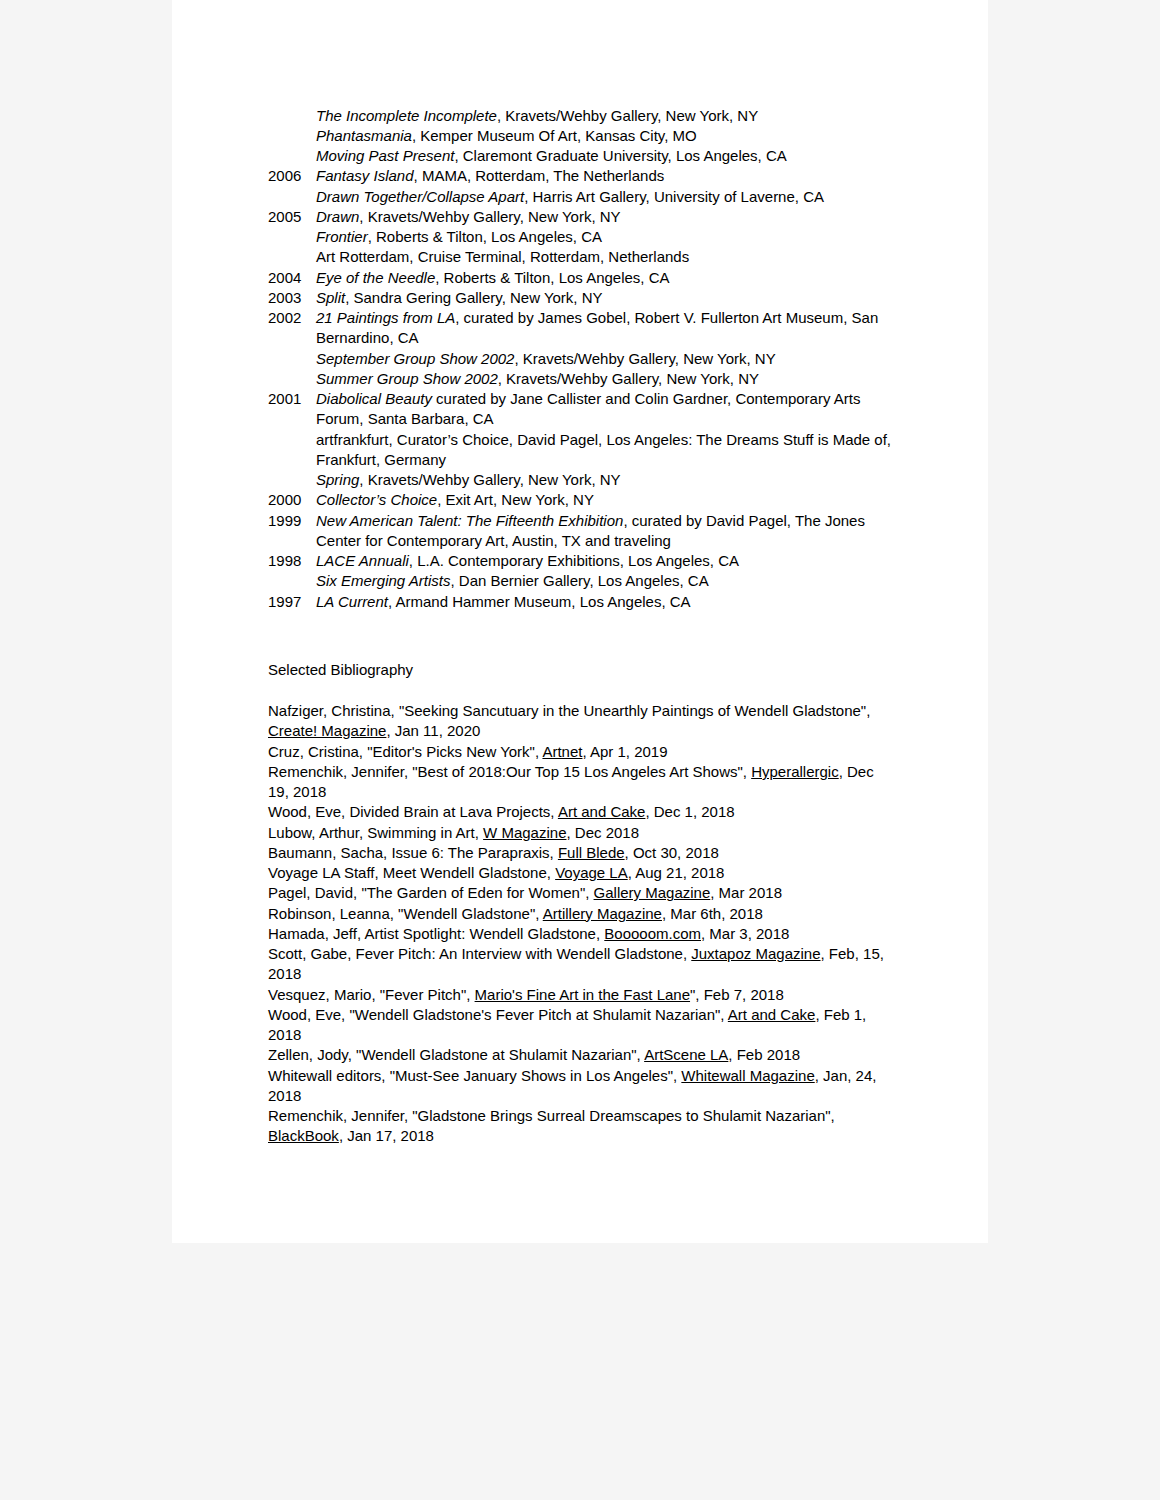The Incomplete Incomplete, Kravets/Wehby Gallery, New York, NY
Phantasmania, Kemper Museum Of Art, Kansas City, MO
Moving Past Present, Claremont Graduate University, Los Angeles, CA
2006
Fantasy Island, MAMA, Rotterdam, The Netherlands
Drawn Together/Collapse Apart, Harris Art Gallery, University of Laverne, CA
2005
Drawn, Kravets/Wehby Gallery, New York, NY
Frontier, Roberts & Tilton, Los Angeles, CA
Art Rotterdam, Cruise Terminal, Rotterdam, Netherlands
2004
Eye of the Needle, Roberts & Tilton, Los Angeles, CA
2003
Split, Sandra Gering Gallery, New York, NY
2002
21 Paintings from LA, curated by James Gobel, Robert V. Fullerton Art Museum, San Bernardino, CA
September Group Show 2002, Kravets/Wehby Gallery, New York, NY
Summer Group Show 2002, Kravets/Wehby Gallery, New York, NY
2001
Diabolical Beauty curated by Jane Callister and Colin Gardner, Contemporary Arts Forum, Santa Barbara, CA
artfrankfurt, Curator’s Choice, David Pagel, Los Angeles: The Dreams Stuff is Made of, Frankfurt, Germany
Spring, Kravets/Wehby Gallery, New York, NY
2000
Collector’s Choice, Exit Art, New York, NY
1999
New American Talent: The Fifteenth Exhibition, curated by David Pagel, The Jones Center for Contemporary Art, Austin, TX and traveling
1998
LACE Annuali, L.A. Contemporary Exhibitions, Los Angeles, CA
Six Emerging Artists, Dan Bernier Gallery, Los Angeles, CA
1997
LA Current, Armand Hammer Museum, Los Angeles, CA
Selected Bibliography
Nafziger, Christina, "Seeking Sancutuary in the Unearthly Paintings of Wendell Gladstone", Create! Magazine, Jan 11, 2020
Cruz, Cristina, "Editor's Picks New York", Artnet, Apr 1, 2019
Remenchik, Jennifer, "Best of 2018:Our Top 15 Los Angeles Art Shows", Hyperallergic, Dec 19, 2018
Wood, Eve, Divided Brain at Lava Projects, Art and Cake, Dec 1, 2018
Lubow, Arthur, Swimming in Art, W Magazine, Dec 2018
Baumann, Sacha, Issue 6: The Parapraxis, Full Blede, Oct 30, 2018
Voyage LA Staff, Meet Wendell Gladstone, Voyage LA, Aug 21, 2018
Pagel, David, "The Garden of Eden for Women", Gallery Magazine, Mar 2018
Robinson, Leanna, "Wendell Gladstone", Artillery Magazine, Mar 6th, 2018
Hamada, Jeff, Artist Spotlight: Wendell Gladstone, Booooom.com, Mar 3, 2018
Scott, Gabe, Fever Pitch: An Interview with Wendell Gladstone, Juxtapoz Magazine, Feb, 15, 2018
Vesquez, Mario, "Fever Pitch", Mario's Fine Art in the Fast Lane", Feb 7, 2018
Wood, Eve, "Wendell Gladstone's Fever Pitch at Shulamit Nazarian", Art and Cake, Feb 1, 2018
Zellen, Jody, "Wendell Gladstone at Shulamit Nazarian", ArtScene LA, Feb 2018
Whitewall editors, "Must-See January Shows in Los Angeles", Whitewall Magazine, Jan, 24, 2018
Remenchik, Jennifer, "Gladstone Brings Surreal Dreamscapes to Shulamit Nazarian", BlackBook, Jan 17, 2018